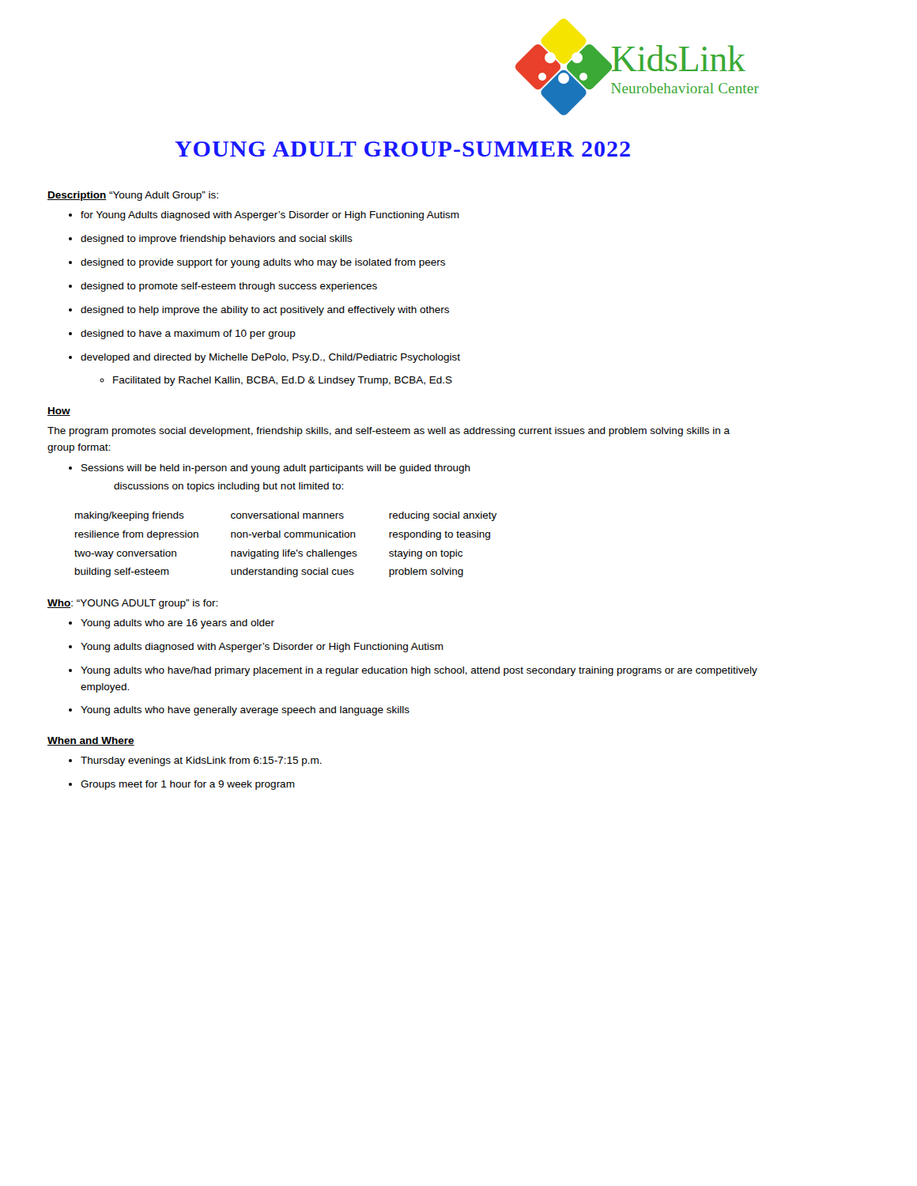KidsLink
Neurobehavioral Center
YOUNG ADULT GROUP-SUMMER 2022
Description
“Young Adult Group” is:
for Young Adults diagnosed with Asperger’s Disorder or High Functioning Autism
designed to improve friendship behaviors and social skills
designed to provide support for young adults who may be isolated from peers
designed to promote self-esteem through success experiences
designed to help improve the ability to act positively and effectively with others
designed to have a maximum of 10 per group
developed and directed by Michelle DePolo, Psy.D., Child/Pediatric Psychologist
Facilitated by Rachel Kallin, BCBA, Ed.D & Lindsey Trump, BCBA, Ed.S
How
The program promotes social development, friendship skills, and self-esteem as well as addressing current issues and problem solving skills in a group format:
Sessions will be held in-person and young adult participants will be guided through
discussions on topics including but not limited to:
making/keeping friends
resilience from depression
two-way conversation
building self-esteem
conversational manners
non-verbal communication
navigating life's challenges
understanding social cues
reducing social anxiety
responding to teasing
staying on topic
problem solving
Who
: “YOUNG ADULT group” is for:
Young adults who are 16 years and older
Young adults diagnosed with Asperger’s Disorder or High Functioning Autism
Young adults who have/had primary placement in a regular education high school, attend post secondary training programs or are competitively employed.
Young adults who have generally average speech and language skills
When and Where
Thursday evenings at KidsLink from 6:15-7:15 p.m.
Groups meet for 1 hour for a 9 week program